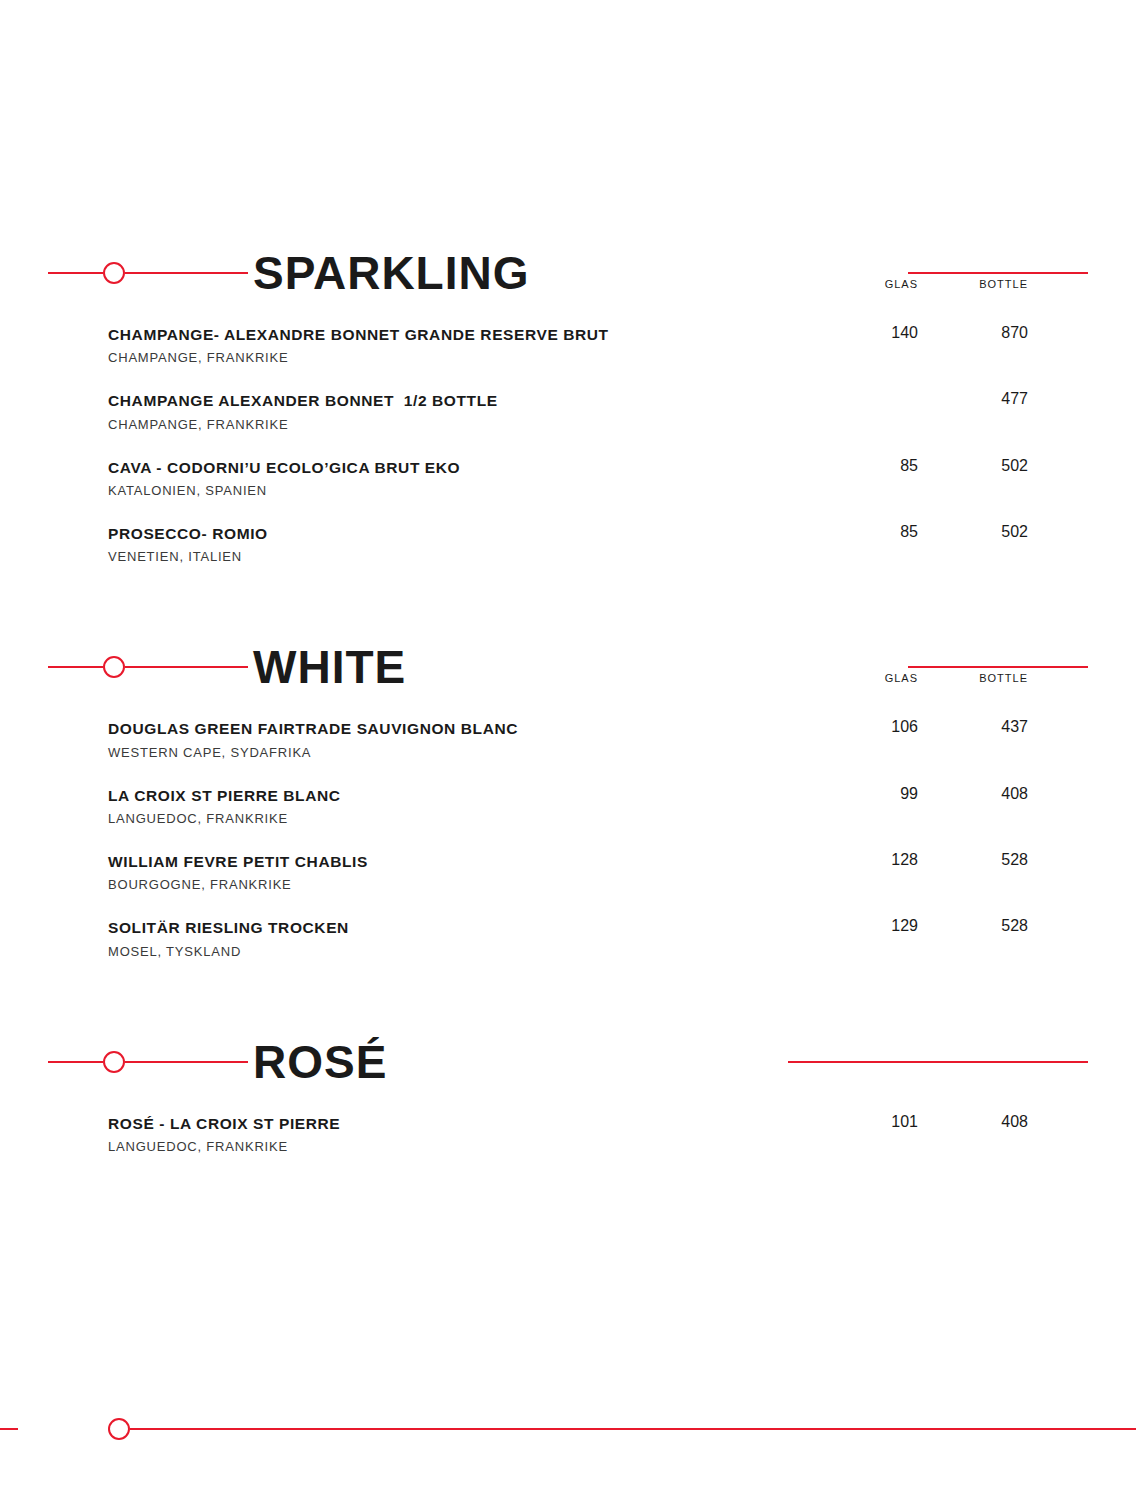SPARKLING
GLAS BOTTLE
| CHAMPANGE- ALEXANDRE BONNET GRANDE RESERVE BRUT CHAMPANGE, FRANKRIKE | 140 | 870 |
| CHAMPANGE ALEXANDER BONNET 1/2 BOTTLE CHAMPANGE, FRANKRIKE | | 477 |
| CAVA - CODORNI’U ECOLO’GICA BRUT EKO KATALONIEN, SPANIEN | 85 | 502 |
| PROSECCO- ROMIO VENETIEN, ITALIEN | 85 | 502 |
WHITE
GLAS BOTTLE
| DOUGLAS GREEN FAIRTRADE SAUVIGNON BLANC WESTERN CAPE, SYDAFRIKA | 106 | 437 |
| LA CROIX ST PIERRE BLANC LANGUEDOC, FRANKRIKE | 99 | 408 |
| WILLIAM FEVRE PETIT CHABLIS BOURGOGNE, FRANKRIKE | 128 | 528 |
| SOLITÄR RIESLING TROCKEN MOSEL, TYSKLAND | 129 | 528 |
ROSÉ
| ROSÉ - LA CROIX ST PIERRE LANGUEDOC, FRANKRIKE | 101 | 408 |